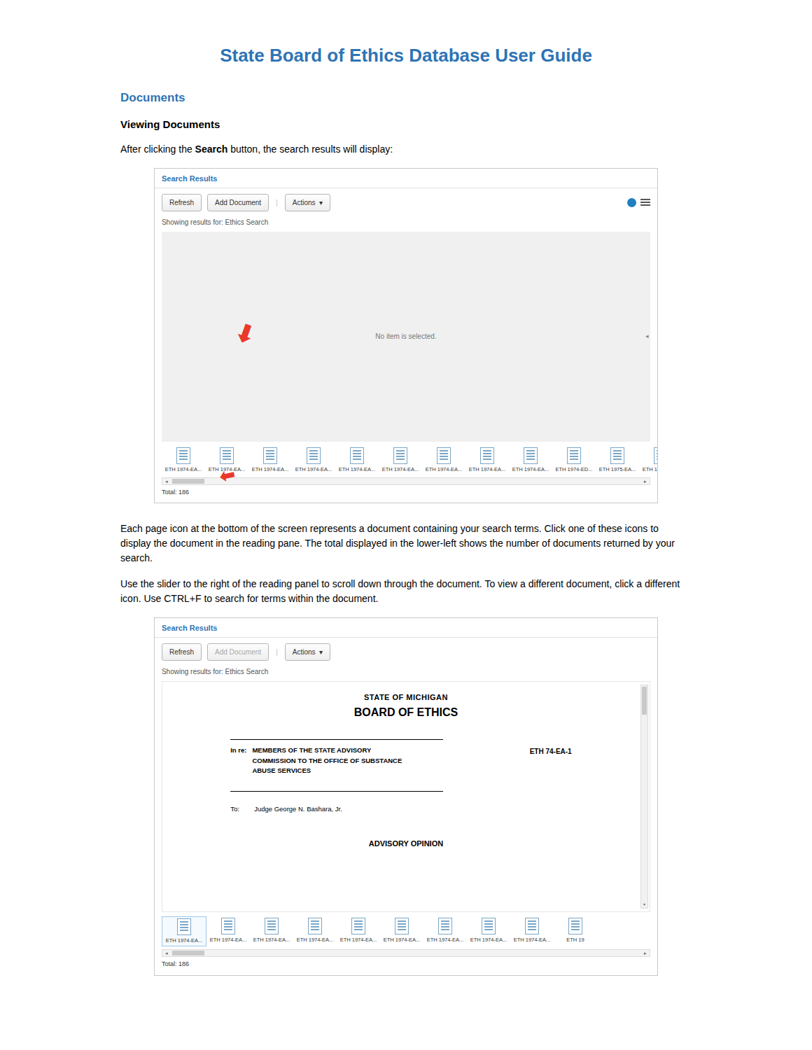State Board of Ethics Database User Guide
Documents
Viewing Documents
After clicking the Search button, the search results will display:
Search Results
Refresh Add Document | Actions ▾
Showing results for: Ethics Search
No item is selected. ◂
ETH 1974-EA...
ETH 1974-EA...
ETH 1974-EA...
ETH 1974-EA...
ETH 1974-EA...
ETH 1974-EA...
ETH 1974-EA...
ETH 1974-EA...
ETH 1974-EA...
ETH 1974-ED...
ETH 1975-EA...
ETH 1975-EA...
ETH 19
◂ ▸
Total: 186
⬇ ⬅
Each page icon at the bottom of the screen represents a document containing your search terms. Click one of these icons to display the document in the reading pane. The total displayed in the lower-left shows the number of documents returned by your search.
Use the slider to the right of the reading panel to scroll down through the document. To view a different document, click a different icon. Use CTRL+F to search for terms within the document.
Search Results
Refresh Add Document | Actions ▾
Showing results for: Ethics Search
STATE OF MICHIGAN
BOARD OF ETHICS
ETH 74-EA-1
In re: MEMBERS OF THE STATE ADVISORY
COMMISSION TO THE OFFICE OF SUBSTANCE
ABUSE SERVICES
To: Judge George N. Bashara, Jr.
ADVISORY OPINION
▴ ▾
ETH 1974-EA...
ETH 1974-EA...
ETH 1974-EA...
ETH 1974-EA...
ETH 1974-EA...
ETH 1974-EA...
ETH 1974-EA...
ETH 1974-EA...
ETH 1974-EA...
ETH 19
◂ ▸
Total: 186